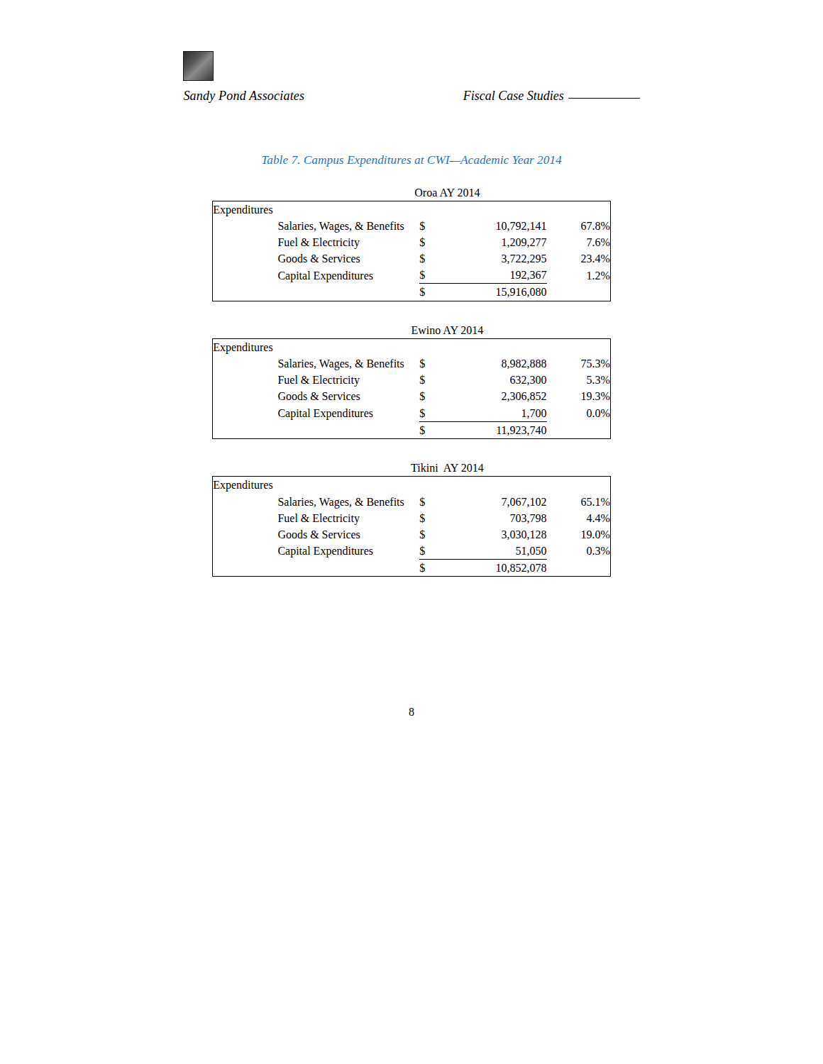Sandy Pond Associates
Fiscal Case Studies
Table 7. Campus Expenditures at CWI—Academic Year 2014
Oroa AY 2014
| Expenditures | | | |
| Salaries, Wages, & Benefits | $ | 10,792,141 | 67.8% |
| Fuel & Electricity | $ | 1,209,277 | 7.6% |
| Goods & Services | $ | 3,722,295 | 23.4% |
| Capital Expenditures | $ | 192,367 | 1.2% |
| | $ | 15,916,080 | |
Ewino AY 2014
| Expenditures | | | |
| Salaries, Wages, & Benefits | $ | 8,982,888 | 75.3% |
| Fuel & Electricity | $ | 632,300 | 5.3% |
| Goods & Services | $ | 2,306,852 | 19.3% |
| Capital Expenditures | $ | 1,700 | 0.0% |
| | $ | 11,923,740 | |
Tikini AY 2014
| Expenditures | | | |
| Salaries, Wages, & Benefits | $ | 7,067,102 | 65.1% |
| Fuel & Electricity | $ | 703,798 | 4.4% |
| Goods & Services | $ | 3,030,128 | 19.0% |
| Capital Expenditures | $ | 51,050 | 0.3% |
| | $ | 10,852,078 | |
8